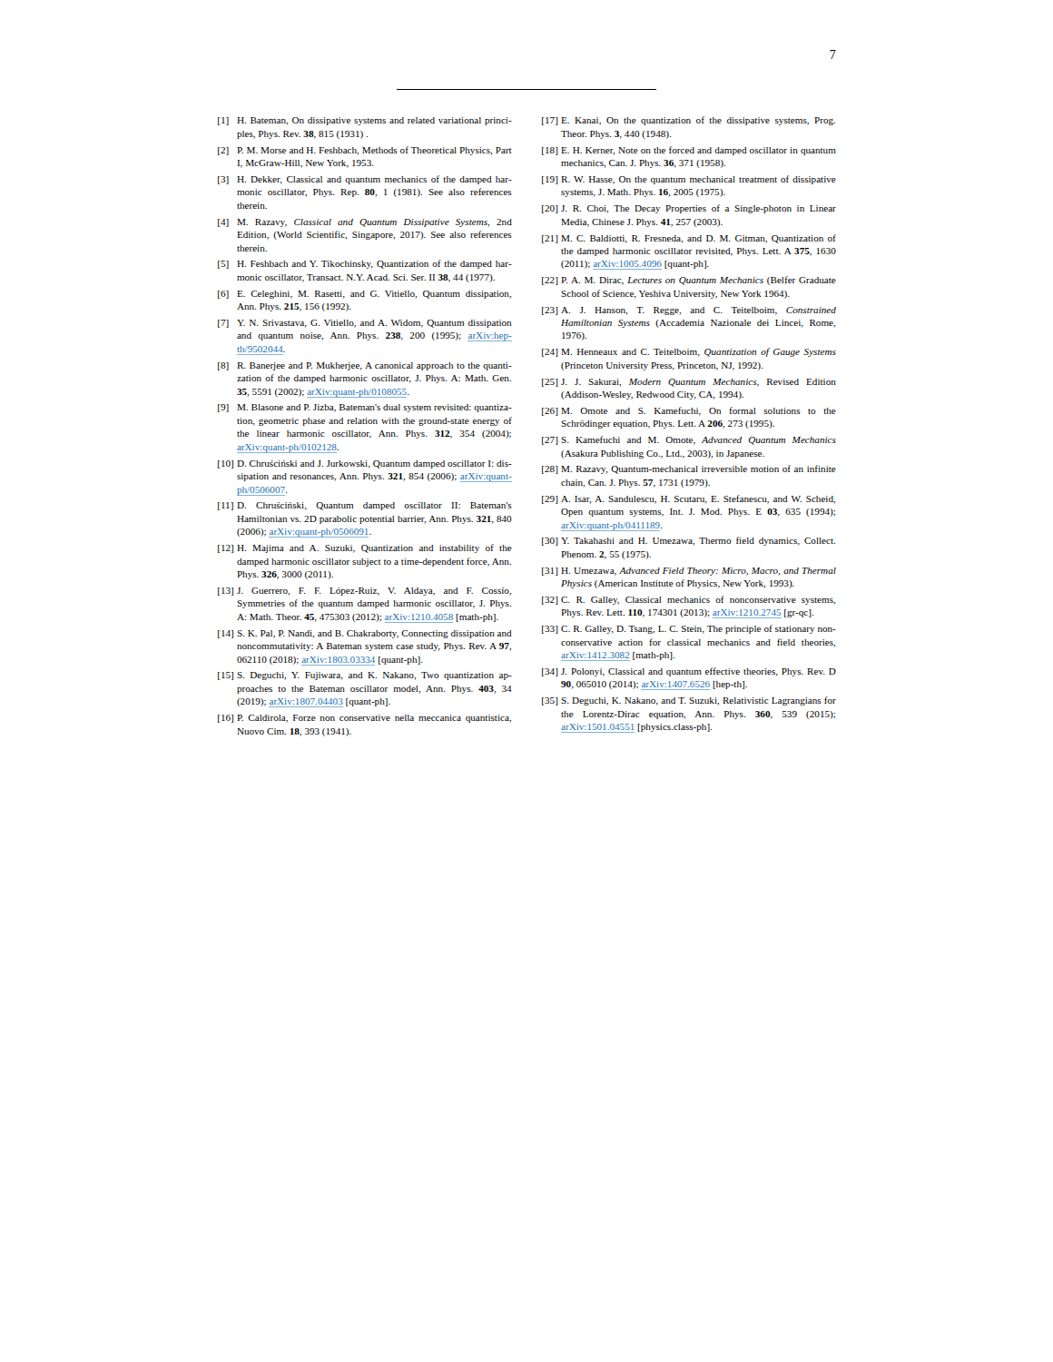7
H. Bateman, On dissipative systems and related variational principles, Phys. Rev. 38, 815 (1931) .
P. M. Morse and H. Feshbach, Methods of Theoretical Physics, Part I, McGraw-Hill, New York, 1953.
H. Dekker, Classical and quantum mechanics of the damped harmonic oscillator, Phys. Rep. 80, 1 (1981). See also references therein.
M. Razavy, Classical and Quantum Dissipative Systems, 2nd Edition, (World Scientific, Singapore, 2017). See also references therein.
H. Feshbach and Y. Tikochinsky, Quantization of the damped harmonic oscillator, Transact. N.Y. Acad. Sci. Ser. II 38, 44 (1977).
E. Celeghini, M. Rasetti, and G. Vitiello, Quantum dissipation, Ann. Phys. 215, 156 (1992).
Y. N. Srivastava, G. Vitiello, and A. Widom, Quantum dissipation and quantum noise, Ann. Phys. 238, 200 (1995); arXiv:hep-th/9502044.
R. Banerjee and P. Mukherjee, A canonical approach to the quantization of the damped harmonic oscillator, J. Phys. A: Math. Gen. 35, 5591 (2002); arXiv:quant-ph/0108055.
M. Blasone and P. Jizba, Bateman's dual system revisited: quantization, geometric phase and relation with the ground-state energy of the linear harmonic oscillator, Ann. Phys. 312, 354 (2004); arXiv:quant-ph/0102128.
D. Chruściński and J. Jurkowski, Quantum damped oscillator I: dissipation and resonances, Ann. Phys. 321, 854 (2006); arXiv:quant-ph/0506007.
D. Chruściński, Quantum damped oscillator II: Bateman's Hamiltonian vs. 2D parabolic potential barrier, Ann. Phys. 321, 840 (2006); arXiv:quant-ph/0506091.
H. Majima and A. Suzuki, Quantization and instability of the damped harmonic oscillator subject to a time-dependent force, Ann. Phys. 326, 3000 (2011).
J. Guerrero, F. F. López-Ruiz, V. Aldaya, and F. Cossío, Symmetries of the quantum damped harmonic oscillator, J. Phys. A: Math. Theor. 45, 475303 (2012); arXiv:1210.4058 [math-ph].
S. K. Pal, P. Nandi, and B. Chakraborty, Connecting dissipation and noncommutativity: A Bateman system case study, Phys. Rev. A 97, 062110 (2018); arXiv:1803.03334 [quant-ph].
S. Deguchi, Y. Fujiwara, and K. Nakano, Two quantization approaches to the Bateman oscillator model, Ann. Phys. 403, 34 (2019); arXiv:1807.04403 [quant-ph].
P. Caldirola, Forze non conservative nella meccanica quantistica, Nuovo Cim. 18, 393 (1941).
E. Kanai, On the quantization of the dissipative systems, Prog. Theor. Phys. 3, 440 (1948).
E. H. Kerner, Note on the forced and damped oscillator in quantum mechanics, Can. J. Phys. 36, 371 (1958).
R. W. Hasse, On the quantum mechanical treatment of dissipative systems, J. Math. Phys. 16, 2005 (1975).
J. R. Choi, The Decay Properties of a Single-photon in Linear Media, Chinese J. Phys. 41, 257 (2003).
M. C. Baldiotti, R. Fresneda, and D. M. Gitman, Quantization of the damped harmonic oscillator revisited, Phys. Lett. A 375, 1630 (2011); arXiv:1005.4096 [quant-ph].
P. A. M. Dirac, Lectures on Quantum Mechanics (Belfer Graduate School of Science, Yeshiva University, New York 1964).
A. J. Hanson, T. Regge, and C. Teitelboim, Constrained Hamiltonian Systems (Accademia Nazionale dei Lincei, Rome, 1976).
M. Henneaux and C. Teitelboim, Quantization of Gauge Systems (Princeton University Press, Princeton, NJ, 1992).
J. J. Sakurai, Modern Quantum Mechanics, Revised Edition (Addison-Wesley, Redwood City, CA, 1994).
M. Omote and S. Kamefuchi, On formal solutions to the Schrödinger equation, Phys. Lett. A 206, 273 (1995).
S. Kamefuchi and M. Omote, Advanced Quantum Mechanics (Asakura Publishing Co., Ltd., 2003), in Japanese.
M. Razavy, Quantum-mechanical irreversible motion of an infinite chain, Can. J. Phys. 57, 1731 (1979).
A. Isar, A. Sandulescu, H. Scutaru, E. Stefanescu, and W. Scheid, Open quantum systems, Int. J. Mod. Phys. E 03, 635 (1994); arXiv:quant-ph/0411189.
Y. Takahashi and H. Umezawa, Thermo field dynamics, Collect. Phenom. 2, 55 (1975).
H. Umezawa, Advanced Field Theory: Micro, Macro, and Thermal Physics (American Institute of Physics, New York, 1993).
C. R. Galley, Classical mechanics of nonconservative systems, Phys. Rev. Lett. 110, 174301 (2013); arXiv:1210.2745 [gr-qc].
C. R. Galley, D. Tsang, L. C. Stein, The principle of stationary nonconservative action for classical mechanics and field theories, arXiv:1412.3082 [math-ph].
J. Polonyi, Classical and quantum effective theories, Phys. Rev. D 90, 065010 (2014); arXiv:1407.6526 [hep-th].
S. Deguchi, K. Nakano, and T. Suzuki, Relativistic Lagrangians for the Lorentz-Dirac equation, Ann. Phys. 360, 539 (2015); arXiv:1501.04551 [physics.class-ph].